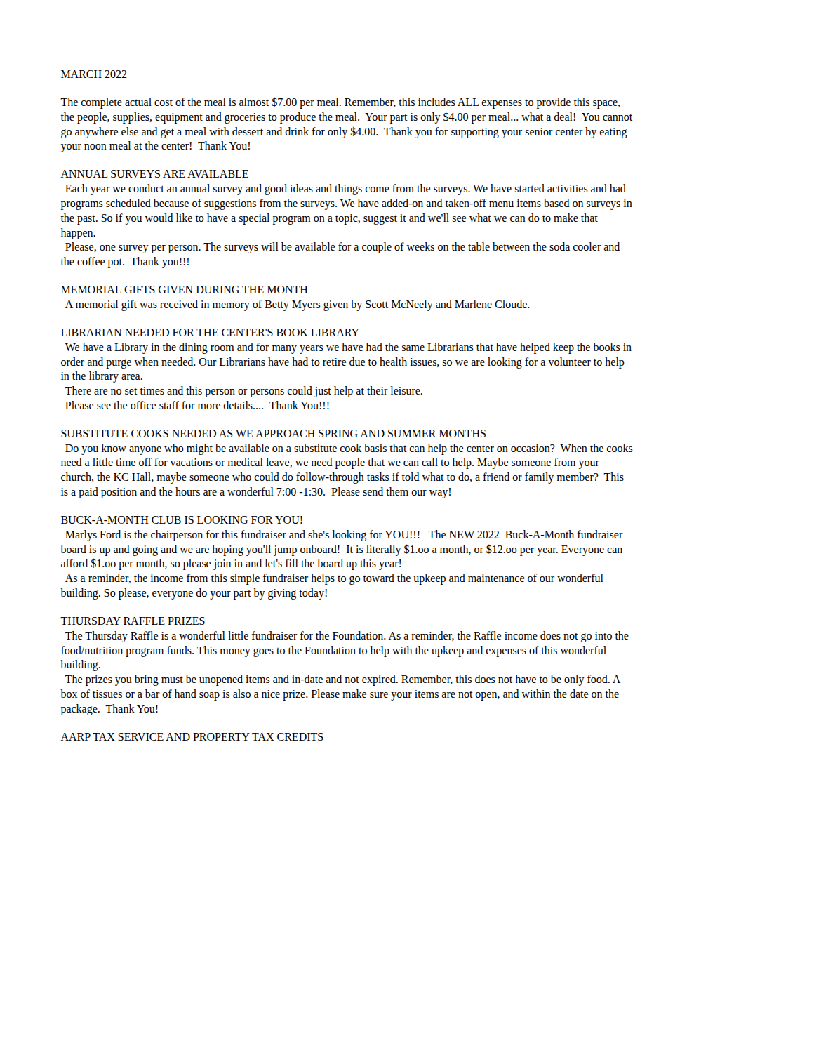MARCH 2022
The complete actual cost of the meal is almost $7.00 per meal. Remember, this includes ALL expenses to provide this space, the people, supplies, equipment and groceries to produce the meal. Your part is only $4.00 per meal... what a deal! You cannot go anywhere else and get a meal with dessert and drink for only $4.00. Thank you for supporting your senior center by eating your noon meal at the center! Thank You!
Annual Surveys Are Available
Each year we conduct an annual survey and good ideas and things come from the surveys. We have started activities and had programs scheduled because of suggestions from the surveys. We have added-on and taken-off menu items based on surveys in the past. So if you would like to have a special program on a topic, suggest it and we'll see what we can do to make that happen.
Please, one survey per person. The surveys will be available for a couple of weeks on the table between the soda cooler and the coffee pot. Thank you!!!
Memorial Gifts Given During The Month
A memorial gift was received in memory of Betty Myers given by Scott McNeely and Marlene Cloude.
Librarian Needed For The Center's Book Library
We have a Library in the dining room and for many years we have had the same Librarians that have helped keep the books in order and purge when needed. Our Librarians have had to retire due to health issues, so we are looking for a volunteer to help in the library area.
There are no set times and this person or persons could just help at their leisure.
Please see the office staff for more details.... Thank You!!!
Substitute Cooks Needed As We Approach Spring And Summer Months
Do you know anyone who might be available on a substitute cook basis that can help the center on occasion? When the cooks need a little time off for vacations or medical leave, we need people that we can call to help. Maybe someone from your church, the KC Hall, maybe someone who could do follow-through tasks if told what to do, a friend or family member? This is a paid position and the hours are a wonderful 7:00 -1:30. Please send them our way!
Buck-A-Month Club Is Looking For You!
Marlys Ford is the chairperson for this fundraiser and she's looking for YOU!!! The NEW 2022 Buck-A-Month fundraiser board is up and going and we are hoping you'll jump onboard! It is literally $1.oo a month, or $12.oo per year. Everyone can afford $1.oo per month, so please join in and let's fill the board up this year!
As a reminder, the income from this simple fundraiser helps to go toward the upkeep and maintenance of our wonderful building. So please, everyone do your part by giving today!
Thursday Raffle Prizes
The Thursday Raffle is a wonderful little fundraiser for the Foundation. As a reminder, the Raffle income does not go into the food/nutrition program funds. This money goes to the Foundation to help with the upkeep and expenses of this wonderful building.
The prizes you bring must be unopened items and in-date and not expired. Remember, this does not have to be only food. A box of tissues or a bar of hand soap is also a nice prize. Please make sure your items are not open, and within the date on the package. Thank You!
AARP Tax Service And Property Tax Credits